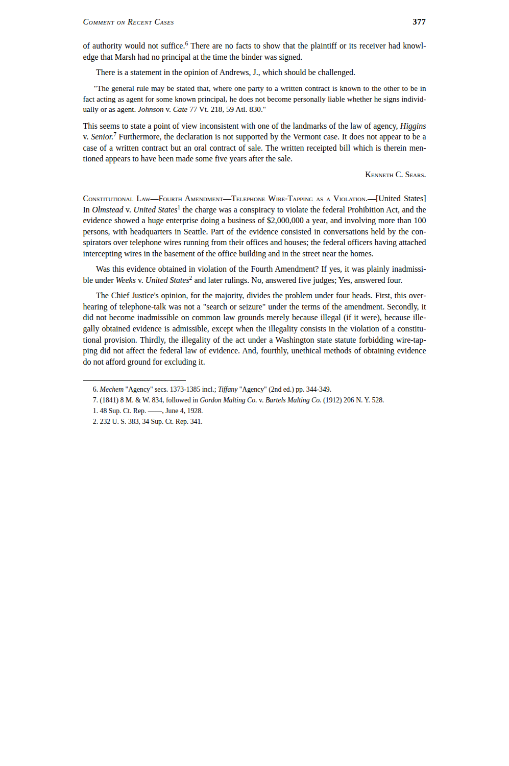Comment on Recent Cases 377
of authority would not suffice.6 There are no facts to show that the plaintiff or its receiver had knowledge that Marsh had no principal at the time the binder was signed.
There is a statement in the opinion of Andrews, J., which should be challenged.
"The general rule may be stated that, where one party to a written contract is known to the other to be in fact acting as agent for some known principal, he does not become personally liable whether he signs individually or as agent. Johnson v. Cate 77 Vt. 218, 59 Atl. 830."
This seems to state a point of view inconsistent with one of the landmarks of the law of agency, Higgins v. Senior.7 Furthermore, the declaration is not supported by the Vermont case. It does not appear to be a case of a written contract but an oral contract of sale. The written receipted bill which is therein mentioned appears to have been made some five years after the sale.
Kenneth C. Sears.
Constitutional Law—Fourth Amendment—Telephone Wire-Tapping as a Violation.—[United States] In Olmstead v. United States1 the charge was a conspiracy to violate the federal Prohibition Act, and the evidence showed a huge enterprise doing a business of $2,000,000 a year, and involving more than 100 persons, with headquarters in Seattle. Part of the evidence consisted in conversations held by the conspirators over telephone wires running from their offices and houses; the federal officers having attached intercepting wires in the basement of the office building and in the street near the homes.
Was this evidence obtained in violation of the Fourth Amendment? If yes, it was plainly inadmissible under Weeks v. United States2 and later rulings. No, answered five judges; Yes, answered four.
The Chief Justice's opinion, for the majority, divides the problem under four heads. First, this overhearing of telephone-talk was not a "search or seizure" under the terms of the amendment. Secondly, it did not become inadmissible on common law grounds merely because illegal (if it were), because illegally obtained evidence is admissible, except when the illegality consists in the violation of a constitutional provision. Thirdly, the illegality of the act under a Washington state statute forbidding wire-tapping did not affect the federal law of evidence. And, fourthly, unethical methods of obtaining evidence do not afford ground for excluding it.
6. Mechem "Agency" secs. 1373-1385 incl.; Tiffany "Agency" (2nd ed.) pp. 344-349.
7. (1841) 8 M. & W. 834, followed in Gordon Malting Co. v. Bartels Malting Co. (1912) 206 N. Y. 528.
1. 48 Sup. Ct. Rep. ——, June 4, 1928.
2. 232 U. S. 383, 34 Sup. Ct. Rep. 341.